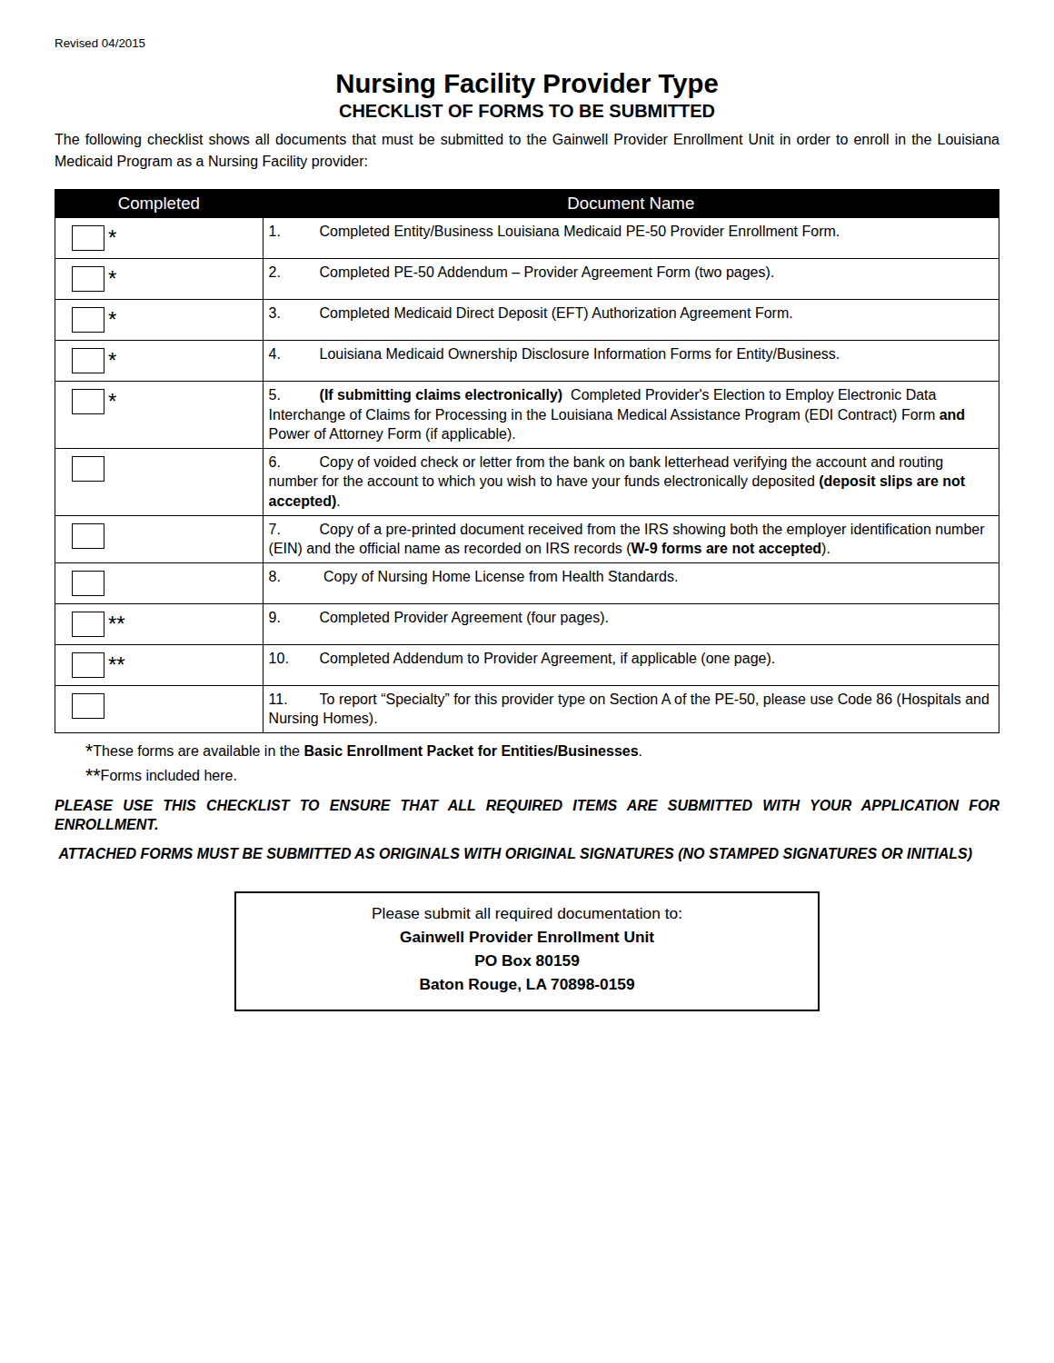Revised 04/2015
Nursing Facility Provider Type
CHECKLIST OF FORMS TO BE SUBMITTED
The following checklist shows all documents that must be submitted to the Gainwell Provider Enrollment Unit in order to enroll in the Louisiana Medicaid Program as a Nursing Facility provider:
| Completed | Document Name |
| --- | --- |
| * | 1. Completed Entity/Business Louisiana Medicaid PE-50 Provider Enrollment Form. |
| * | 2. Completed PE-50 Addendum – Provider Agreement Form (two pages). |
| * | 3. Completed Medicaid Direct Deposit (EFT) Authorization Agreement Form. |
| * | 4. Louisiana Medicaid Ownership Disclosure Information Forms for Entity/Business. |
| * | 5. (If submitting claims electronically) Completed Provider's Election to Employ Electronic Data Interchange of Claims for Processing in the Louisiana Medical Assistance Program (EDI Contract) Form and Power of Attorney Form (if applicable). |
| | 6. Copy of voided check or letter from the bank on bank letterhead verifying the account and routing number for the account to which you wish to have your funds electronically deposited (deposit slips are not accepted) . |
| | 7. Copy of a pre-printed document received from the IRS showing both the employer identification number (EIN) and the official name as recorded on IRS records ( W-9 forms are not accepted ). |
| | 8. Copy of Nursing Home License from Health Standards. |
| ** | 9. Completed Provider Agreement (four pages). |
| ** | 10. Completed Addendum to Provider Agreement, if applicable (one page). |
| | 11. To report “Specialty” for this provider type on Section A of the PE-50, please use Code 86 (Hospitals and Nursing Homes). |
*These forms are available in the Basic Enrollment Packet for Entities/Businesses.
**Forms included here.
PLEASE USE THIS CHECKLIST TO ENSURE THAT ALL REQUIRED ITEMS ARE SUBMITTED WITH YOUR APPLICATION FOR ENROLLMENT.
ATTACHED FORMS MUST BE SUBMITTED AS ORIGINALS WITH ORIGINAL SIGNATURES (NO STAMPED SIGNATURES OR INITIALS)
Please submit all required documentation to:
Gainwell Provider Enrollment Unit
PO Box 80159
Baton Rouge, LA 70898-0159